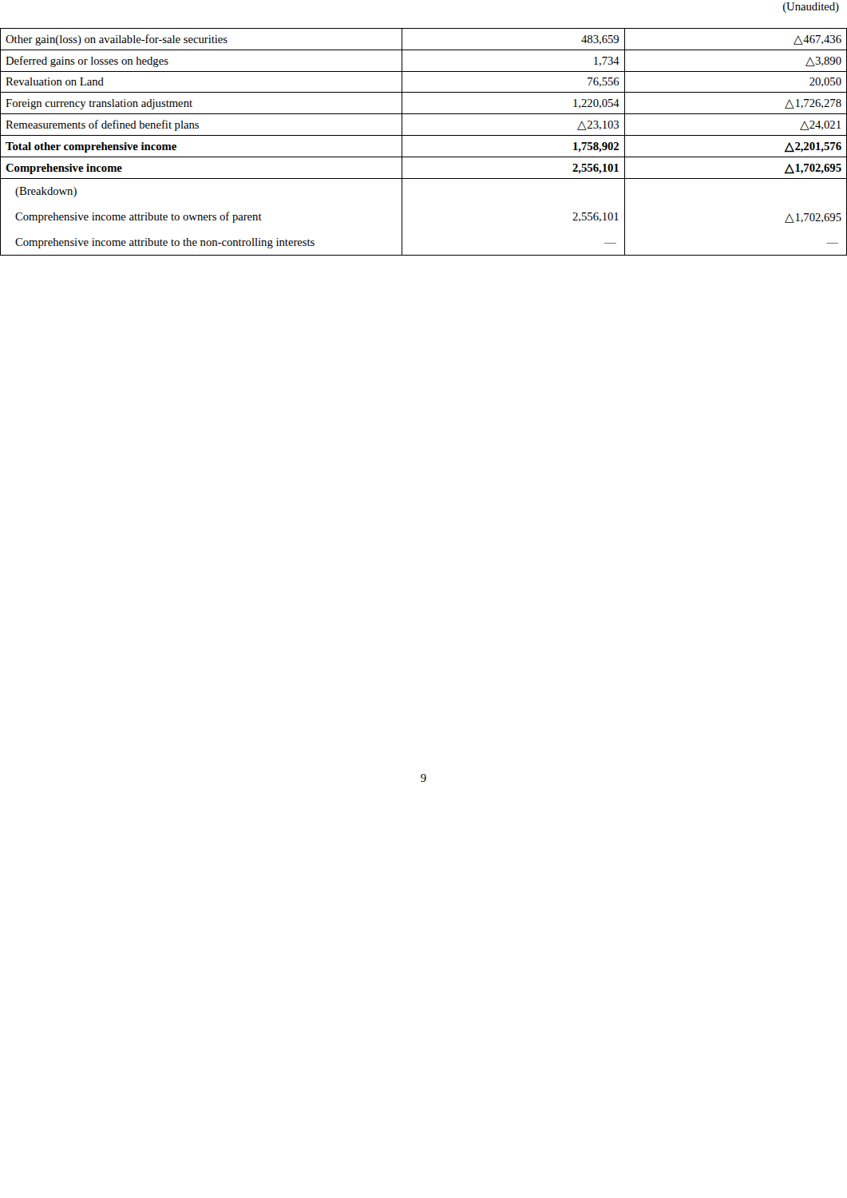(Unaudited)
| Other gain(loss) on available-for-sale securities | 483,659 | △467,436 |
| Deferred gains or losses on hedges | 1,734 | △3,890 |
| Revaluation on Land | 76,556 | 20,050 |
| Foreign currency translation adjustment | 1,220,054 | △1,726,278 |
| Remeasurements of defined benefit plans | △23,103 | △24,021 |
| Total other comprehensive income | 1,758,902 | △2,201,576 |
| Comprehensive income | 2,556,101 | △1,702,695 |
| (Breakdown) | | |
| Comprehensive income attribute to owners of parent | 2,556,101 | △1,702,695 |
| Comprehensive income attribute to the non-controlling interests | — | — |
9